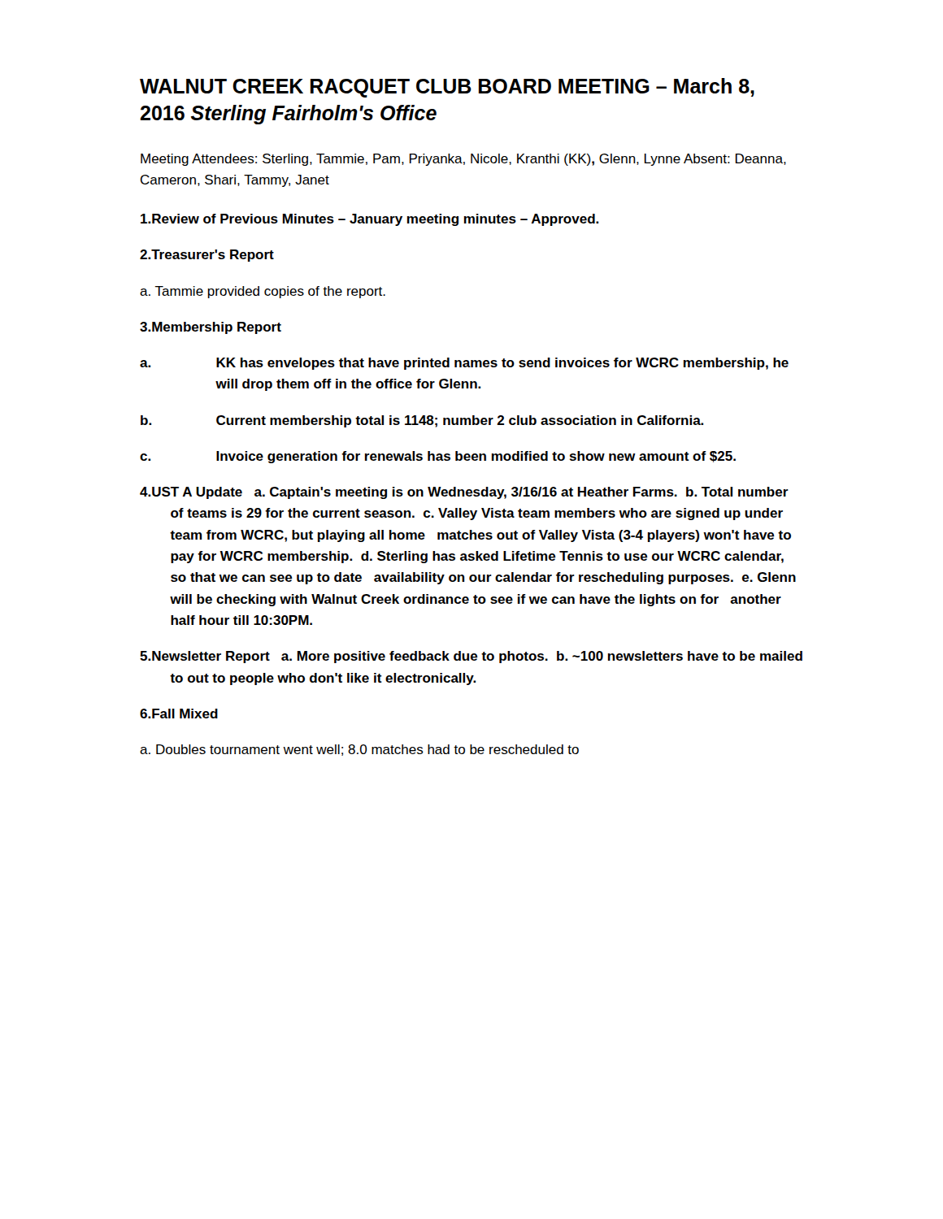WALNUT CREEK RACQUET CLUB BOARD MEETING – March 8, 2016 Sterling Fairholm's Office
Meeting Attendees: Sterling, Tammie, Pam, Priyanka, Nicole, Kranthi (KK), Glenn, Lynne Absent: Deanna, Cameron, Shari, Tammy, Janet
1.Review of Previous Minutes – January meeting minutes – Approved.
2.Treasurer's Report
a. Tammie provided copies of the report.
3.Membership Report
a. KK has envelopes that have printed names to send invoices for WCRC membership, he will drop them off in the office for Glenn.
b. Current membership total is 1148; number 2 club association in California.
c. Invoice generation for renewals has been modified to show new amount of $25.
4.UST A Update a. Captain's meeting is on Wednesday, 3/16/16 at Heather Farms. b. Total number of teams is 29 for the current season. c. Valley Vista team members who are signed up under team from WCRC, but playing all home matches out of Valley Vista (3-4 players) won't have to pay for WCRC membership. d. Sterling has asked Lifetime Tennis to use our WCRC calendar, so that we can see up to date availability on our calendar for rescheduling purposes. e. Glenn will be checking with Walnut Creek ordinance to see if we can have the lights on for another half hour till 10:30PM.
5.Newsletter Report a. More positive feedback due to photos. b. ~100 newsletters have to be mailed to out to people who don't like it electronically.
6.Fall Mixed
a. Doubles tournament went well; 8.0 matches had to be rescheduled to